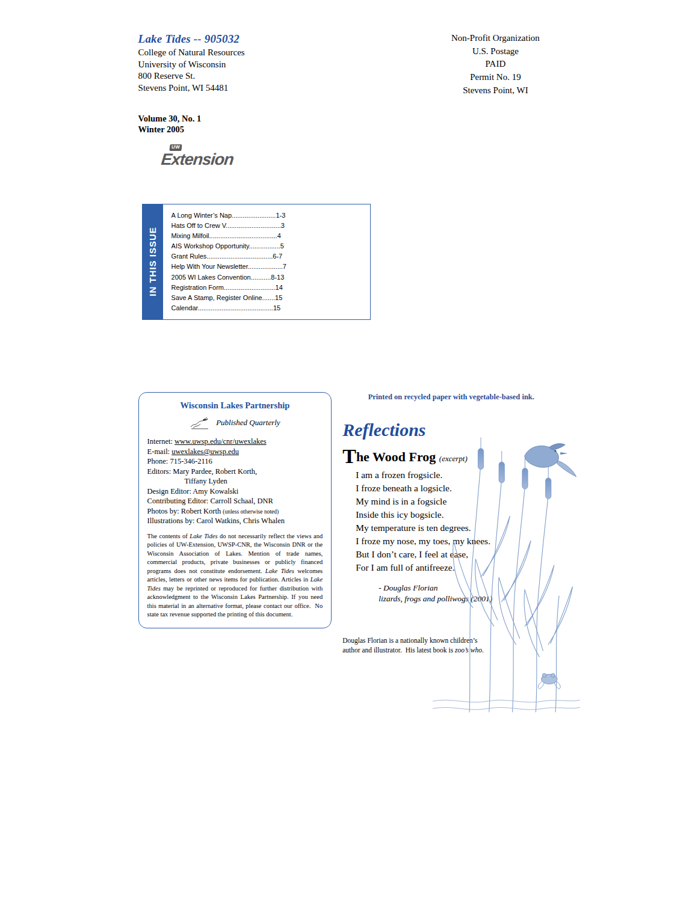Lake Tides -- 905032
College of Natural Resources
University of Wisconsin
800 Reserve St.
Stevens Point, WI 54481
Non-Profit Organization
U.S. Postage
PAID
Permit No. 19
Stevens Point, WI
Volume 30, No. 1
Winter 2005
UW Extension
IN THIS ISSUE
A Long Winter’s Nap........................1-3
Hats Off to Crew V..............................3
Mixing Milfoil.....................................4
AIS Workshop Opportunity.................5
Grant Rules....................................6-7
Help With Your Newsletter...................7
2005 WI Lakes Convention...........8-13
Registration Form............................14
Save A Stamp, Register Online.......15
Calendar.........................................15
Wisconsin Lakes Partnership
Published Quarterly
Internet: www.uwsp.edu/cnr/uwexlakes
E-mail: uwexlakes@uwsp.edu
Phone: 715-346-2116
Editors: Mary Pardee, Robert Korth,
Tiffany Lyden
Design Editor: Amy Kowalski
Contributing Editor: Carroll Schaal, DNR
Photos by: Robert Korth (unless otherwise noted)
Illustrations by: Carol Watkins, Chris Whalen
The contents of Lake Tides do not necessarily reflect the views and policies of UW-Extension, UWSP-CNR, the Wisconsin DNR or the Wisconsin Association of Lakes. Mention of trade names, commercial products, private businesses or publicly financed programs does not constitute endorsement. Lake Tides welcomes articles, letters or other news items for publication. Articles in Lake Tides may be reprinted or reproduced for further distribution with acknowledgment to the Wisconsin Lakes Partnership. If you need this material in an alternative format, please contact our office. No state tax revenue supported the printing of this document.
Printed on recycled paper with vegetable-based ink.
Reflections
The Wood Frog (excerpt)
I am a frozen frogsicle.
I froze beneath a logsicle.
My mind is in a fogsicle
Inside this icy bogsicle.
My temperature is ten degrees.
I froze my nose, my toes, my knees.
But I don’t care, I feel at ease,
For I am full of antifreeze.
- Douglas Florian
lizards, frogs and polliwogs (2001)
Douglas Florian is a nationally known children’s author and illustrator. His latest book is zoo’s who.